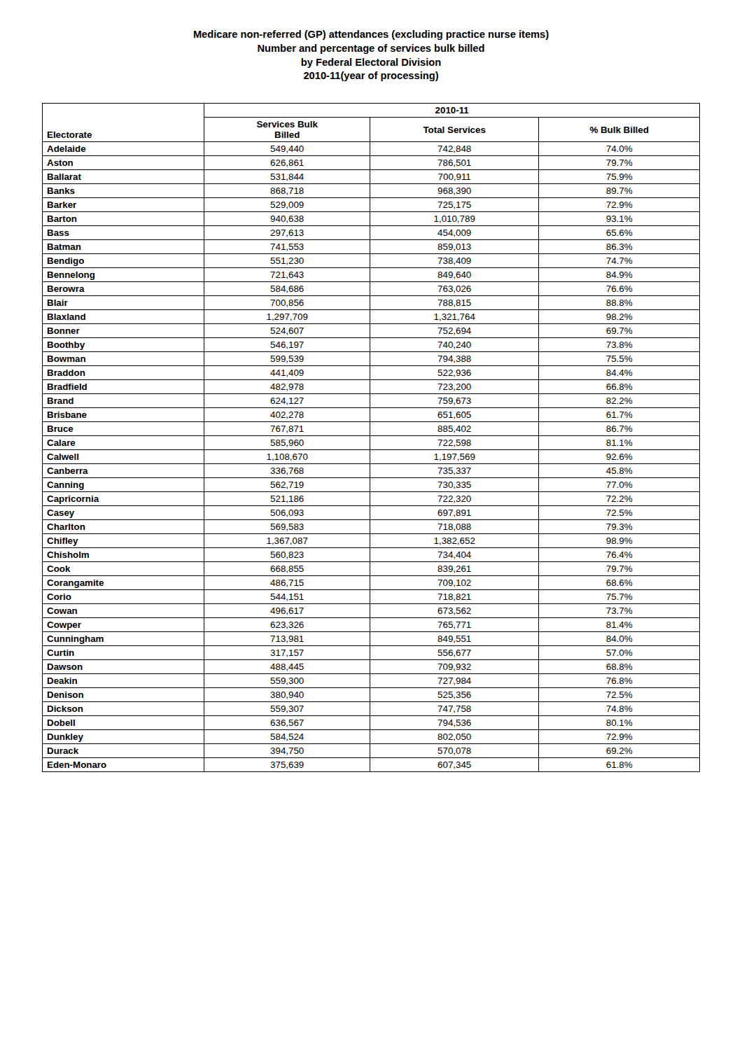Medicare non-referred (GP) attendances (excluding practice nurse items)
Number and percentage of services bulk billed
by Federal Electoral Division
2010-11(year of processing)
Medicare non-referred (GP) attendances by Federal Electoral Division, 2010-11
| Electorate | 2010-11 |
| --- | --- |
| Services Bulk Billed | Total Services | % Bulk Billed |
| Adelaide | 549,440 | 742,848 | 74.0% |
| Aston | 626,861 | 786,501 | 79.7% |
| Ballarat | 531,844 | 700,911 | 75.9% |
| Banks | 868,718 | 968,390 | 89.7% |
| Barker | 529,009 | 725,175 | 72.9% |
| Barton | 940,638 | 1,010,789 | 93.1% |
| Bass | 297,613 | 454,009 | 65.6% |
| Batman | 741,553 | 859,013 | 86.3% |
| Bendigo | 551,230 | 738,409 | 74.7% |
| Bennelong | 721,643 | 849,640 | 84.9% |
| Berowra | 584,686 | 763,026 | 76.6% |
| Blair | 700,856 | 788,815 | 88.8% |
| Blaxland | 1,297,709 | 1,321,764 | 98.2% |
| Bonner | 524,607 | 752,694 | 69.7% |
| Boothby | 546,197 | 740,240 | 73.8% |
| Bowman | 599,539 | 794,388 | 75.5% |
| Braddon | 441,409 | 522,936 | 84.4% |
| Bradfield | 482,978 | 723,200 | 66.8% |
| Brand | 624,127 | 759,673 | 82.2% |
| Brisbane | 402,278 | 651,605 | 61.7% |
| Bruce | 767,871 | 885,402 | 86.7% |
| Calare | 585,960 | 722,598 | 81.1% |
| Calwell | 1,108,670 | 1,197,569 | 92.6% |
| Canberra | 336,768 | 735,337 | 45.8% |
| Canning | 562,719 | 730,335 | 77.0% |
| Capricornia | 521,186 | 722,320 | 72.2% |
| Casey | 506,093 | 697,891 | 72.5% |
| Charlton | 569,583 | 718,088 | 79.3% |
| Chifley | 1,367,087 | 1,382,652 | 98.9% |
| Chisholm | 560,823 | 734,404 | 76.4% |
| Cook | 668,855 | 839,261 | 79.7% |
| Corangamite | 486,715 | 709,102 | 68.6% |
| Corio | 544,151 | 718,821 | 75.7% |
| Cowan | 496,617 | 673,562 | 73.7% |
| Cowper | 623,326 | 765,771 | 81.4% |
| Cunningham | 713,981 | 849,551 | 84.0% |
| Curtin | 317,157 | 556,677 | 57.0% |
| Dawson | 488,445 | 709,932 | 68.8% |
| Deakin | 559,300 | 727,984 | 76.8% |
| Denison | 380,940 | 525,356 | 72.5% |
| Dickson | 559,307 | 747,758 | 74.8% |
| Dobell | 636,567 | 794,536 | 80.1% |
| Dunkley | 584,524 | 802,050 | 72.9% |
| Durack | 394,750 | 570,078 | 69.2% |
| Eden-Monaro | 375,639 | 607,345 | 61.8% |